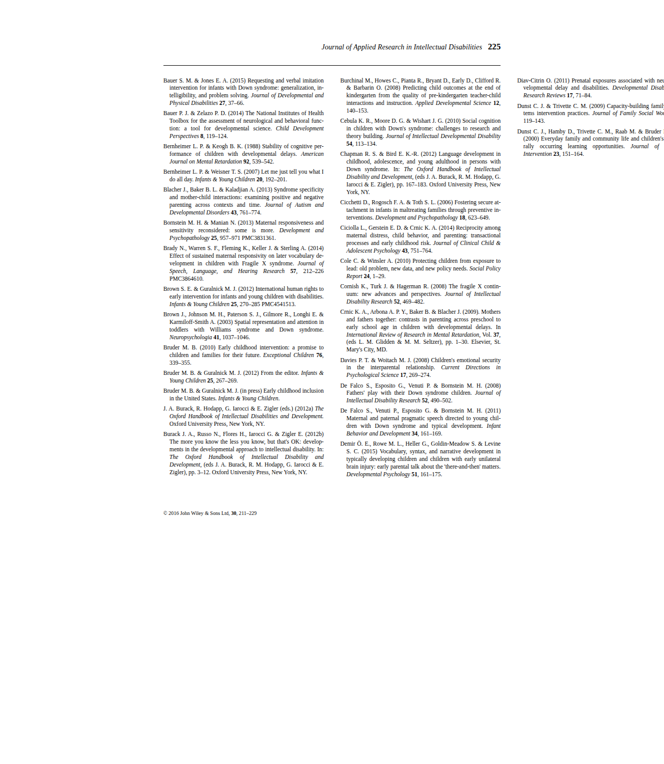Journal of Applied Research in Intellectual Disabilities 225
Bauer S. M. & Jones E. A. (2015) Requesting and verbal imitation intervention for infants with Down syndrome: generalization, intelligibility, and problem solving. Journal of Developmental and Physical Disabilities 27, 37–66.
Bauer P. J. & Zelazo P. D. (2014) The National Institutes of Health Toolbox for the assessment of neurological and behavioral function: a tool for developmental science. Child Development Perspectives 8, 119–124.
Bernheimer L. P. & Keogh B. K. (1988) Stability of cognitive performance of children with developmental delays. American Journal on Mental Retardation 92, 539–542.
Bernheimer L. P. & Weisner T. S. (2007) Let me just tell you what I do all day. Infants & Young Children 20, 192–201.
Blacher J., Baker B. L. & Kaladjian A. (2013) Syndrome specificity and mother-child interactions: examining positive and negative parenting across contexts and time. Journal of Autism and Developmental Disorders 43, 761–774.
Bornstein M. H. & Manian N. (2013) Maternal responsiveness and sensitivity reconsidered: some is more. Development and Psychopathology 25, 957–971 PMC3831361.
Brady N., Warren S. F., Fleming K., Keller J. & Sterling A. (2014) Effect of sustained maternal responsivity on later vocabulary development in children with Fragile X syndrome. Journal of Speech, Language, and Hearing Research 57, 212–226 PMC3864610.
Brown S. E. & Guralnick M. J. (2012) International human rights to early intervention for infants and young children with disabilities. Infants & Young Children 25, 270–285 PMC4541513.
Brown J., Johnson M. H., Paterson S. J., Gilmore R., Longhi E. & Karmiloff-Smith A. (2003) Spatial representation and attention in toddlers with Williams syndrome and Down syndrome. Neuropsychologia 41, 1037–1046.
Bruder M. B. (2010) Early childhood intervention: a promise to children and families for their future. Exceptional Children 76, 339–355.
Bruder M. B. & Guralnick M. J. (2012) From the editor. Infants & Young Children 25, 267–269.
Bruder M. B. & Guralnick M. J. (in press) Early childhood inclusion in the United States. Infants & Young Children.
J. A. Burack, R. Hodapp, G. Iarocci & E. Zigler (eds.) (2012a) The Oxford Handbook of Intellectual Disabilities and Development. Oxford University Press, New York, NY.
Burack J. A., Russo N., Flores H., Iarocci G. & Zigler E. (2012b) The more you know the less you know, but that's OK: developments in the developmental approach to intellectual disability. In: The Oxford Handbook of Intellectual Disability and Development, (eds J. A. Burack, R. M. Hodapp, G. Iarocci & E. Zigler), pp. 3–12. Oxford University Press, New York, NY.
Burchinal M., Howes C., Pianta R., Bryant D., Early D., Clifford R. & Barbarin O. (2008) Predicting child outcomes at the end of kindergarten from the quality of pre-kindergarten teacher-child interactions and instruction. Applied Developmental Science 12, 140–153.
Cebula K. R., Moore D. G. & Wishart J. G. (2010) Social cognition in children with Down's syndrome: challenges to research and theory building. Journal of Intellectual Developmental Disability 54, 113–134.
Chapman R. S. & Bird E. K.-R. (2012) Language development in childhood, adolescence, and young adulthood in persons with Down syndrome. In: The Oxford Handbook of Intellectual Disability and Development, (eds J. A. Burack, R. M. Hodapp, G. Iarocci & E. Zigler), pp. 167–183. Oxford University Press, New York, NY.
Cicchetti D., Rogosch F. A. & Toth S. L. (2006) Fostering secure attachment in infants in maltreating families through preventive interventions. Development and Psychopathology 18, 623–649.
Ciciolla L., Gerstein E. D. & Crnic K. A. (2014) Reciprocity among maternal distress, child behavior, and parenting: transactional processes and early childhood risk. Journal of Clinical Child & Adolescent Psychology 43, 751–764.
Cole C. & Winsler A. (2010) Protecting children from exposure to lead: old problem, new data, and new policy needs. Social Policy Report 24, 1–29.
Cornish K., Turk J. & Hagerman R. (2008) The fragile X continuum: new advances and perspectives. Journal of Intellectual Disability Research 52, 469–482.
Crnic K. A., Arbona A. P. Y., Baker B. & Blacher J. (2009). Mothers and fathers together: contrasts in parenting across preschool to early school age in children with developmental delays. In International Review of Research in Mental Retardation, Vol. 37, (eds L. M. Glidden & M. M. Seltzer), pp. 1–30. Elsevier, St. Mary's City, MD.
Davies P. T. & Woitach M. J. (2008) Children's emotional security in the interparental relationship. Current Directions in Psychological Science 17, 269–274.
De Falco S., Esposito G., Venuti P. & Bornstein M. H. (2008) Fathers' play with their Down syndrome children. Journal of Intellectual Disability Research 52, 490–502.
De Falco S., Venuti P., Esposito G. & Bornstein M. H. (2011) Maternal and paternal pragmatic speech directed to young children with Down syndrome and typical development. Infant Behavior and Development 34, 161–169.
Demir Ö. E., Rowe M. L., Heller G., Goldin-Meadow S. & Levine S. C. (2015) Vocabulary, syntax, and narrative development in typically developing children and children with early unilateral brain injury: early parental talk about the 'there-and-then' matters. Developmental Psychology 51, 161–175.
Diav-Citrin O. (2011) Prenatal exposures associated with neurodevelopmental delay and disabilities. Developmental Disabilities Research Reviews 17, 71–84.
Dunst C. J. & Trivette C. M. (2009) Capacity-building family-systems intervention practices. Journal of Family Social Work 12, 119–143.
Dunst C. J., Hamby D., Trivette C. M., Raab M. & Bruder M. B. (2000) Everyday family and community life and children's naturally occurring learning opportunities. Journal of Early Intervention 23, 151–164.
© 2016 John Wiley & Sons Ltd, 30, 211–229